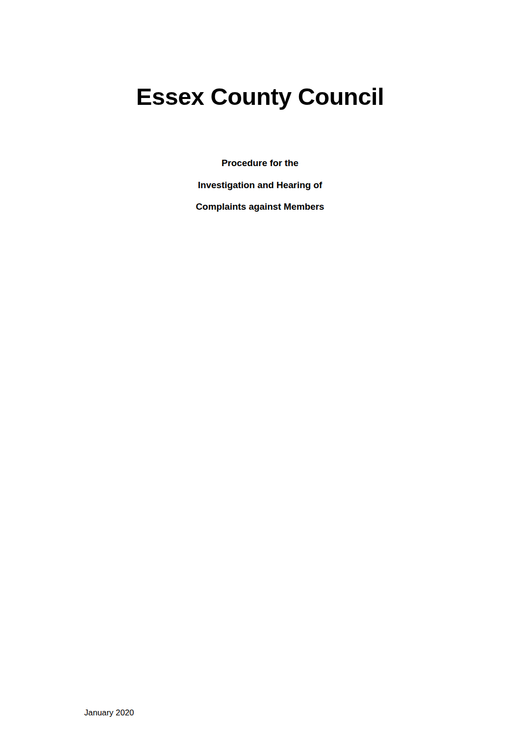Essex County Council
Procedure for the
Investigation and Hearing of
Complaints against Members
January 2020